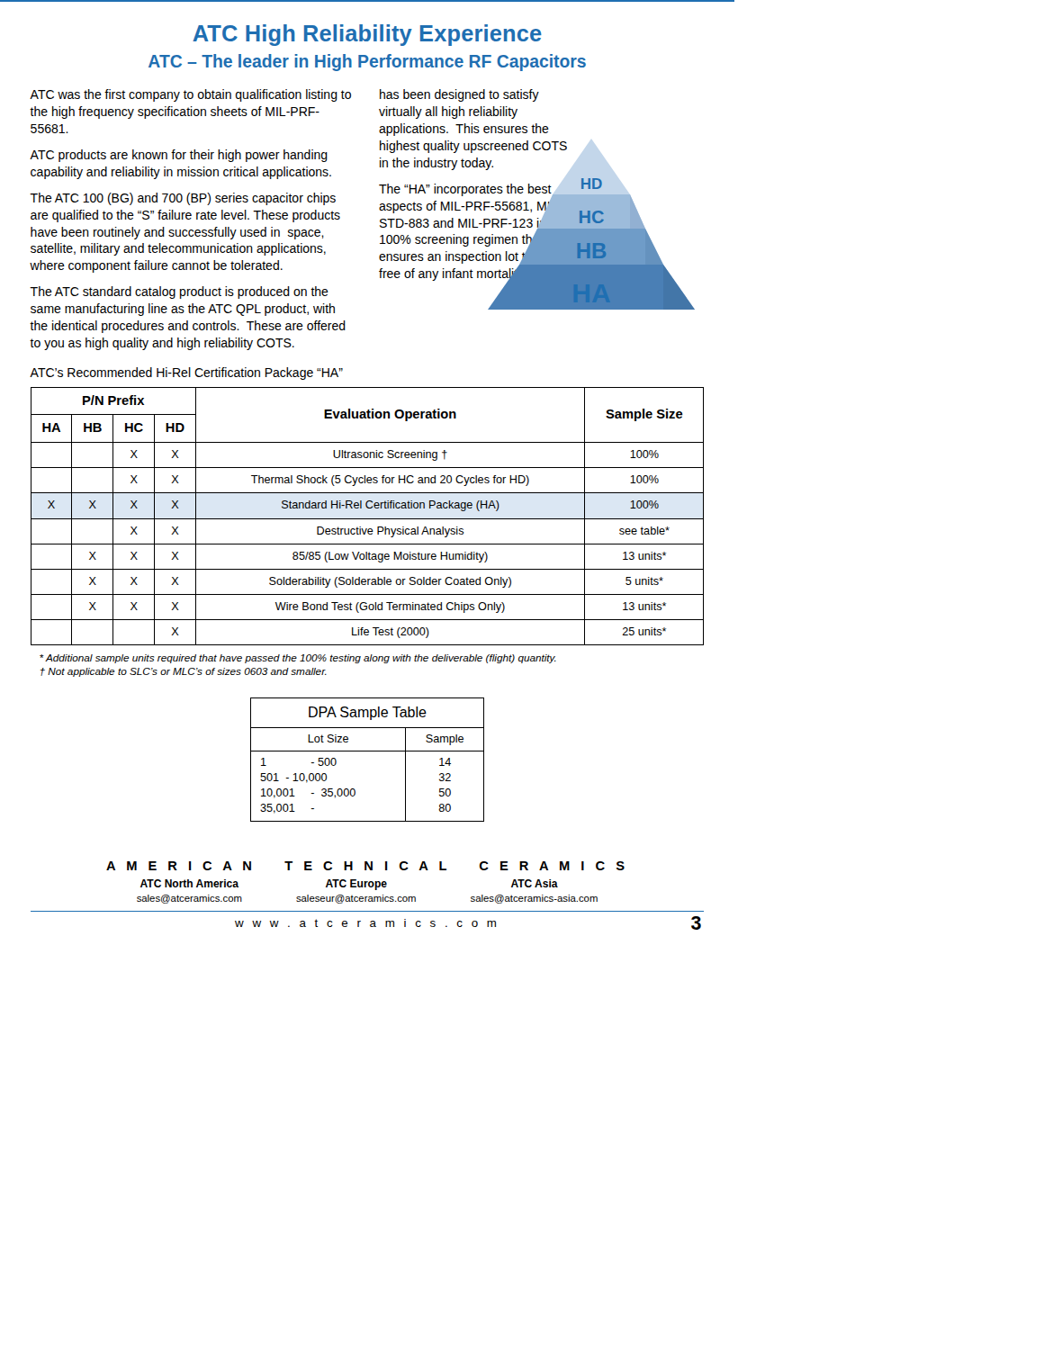ATC High Reliability Experience
ATC – The leader in High Performance RF Capacitors
ATC was the first company to obtain qualification listing to the high frequency specification sheets of MIL-PRF-55681.
ATC products are known for their high power handing capability and reliability in mission critical applications.
The ATC 100 (BG) and 700 (BP) series capacitor chips are qualified to the “S” failure rate level. These products have been routinely and successfully used in space, satellite, military and telecommunication applications, where component failure cannot be tolerated.
The ATC standard catalog product is produced on the same manufacturing line as the ATC QPL product, with the identical procedures and controls. These are offered to you as high quality and high reliability COTS.
has been designed to satisfy virtually all high reliability applications. This ensures the highest quality upscreened COTS in the industry today.
The “HA” incorporates the best aspects of MIL-PRF-55681, MIL-STD-883 and MIL-PRF-123 in a 100% screening regimen that ensures an inspection lot to be free of any infant mortality.
HA HB HC HD
ATC’s Recommended Hi-Rel Certification Package “HA”
| P/N Prefix | Evaluation Operation | Sample Size |
| --- | --- | --- |
| HA | HB | HC | HD |
| | | X | X | Ultrasonic Screening † | 100% |
| | | X | X | Thermal Shock (5 Cycles for HC and 20 Cycles for HD) | 100% |
| X | X | X | X | Standard Hi-Rel Certification Package (HA) | 100% |
| | | X | X | Destructive Physical Analysis | see table* |
| | X | X | X | 85/85 (Low Voltage Moisture Humidity) | 13 units* |
| | X | X | X | Solderability (Solderable or Solder Coated Only) | 5 units* |
| | X | X | X | Wire Bond Test (Gold Terminated Chips Only) | 13 units* |
| | | | X | Life Test (2000) | 25 units* |
* Additional sample units required that have passed the 100% testing along with the deliverable (flight) quantity.
† Not applicable to SLC’s or MLC’s of sizes 0603 and smaller.
DPA Sample Table
| Lot Size | Sample |
| --- | --- |
| 1 - 500 501 - 10,000 10,001 - 35,000 35,001 - | 14 32 50 80 |
A M E R I C A N T E C H N I C A L C E R A M I C S
ATC North America
sales@atceramics.com
ATC Europe
saleseur@atceramics.com
ATC Asia
sales@atceramics-asia.com
w w w . a t c e r a m i c s . c o m 3